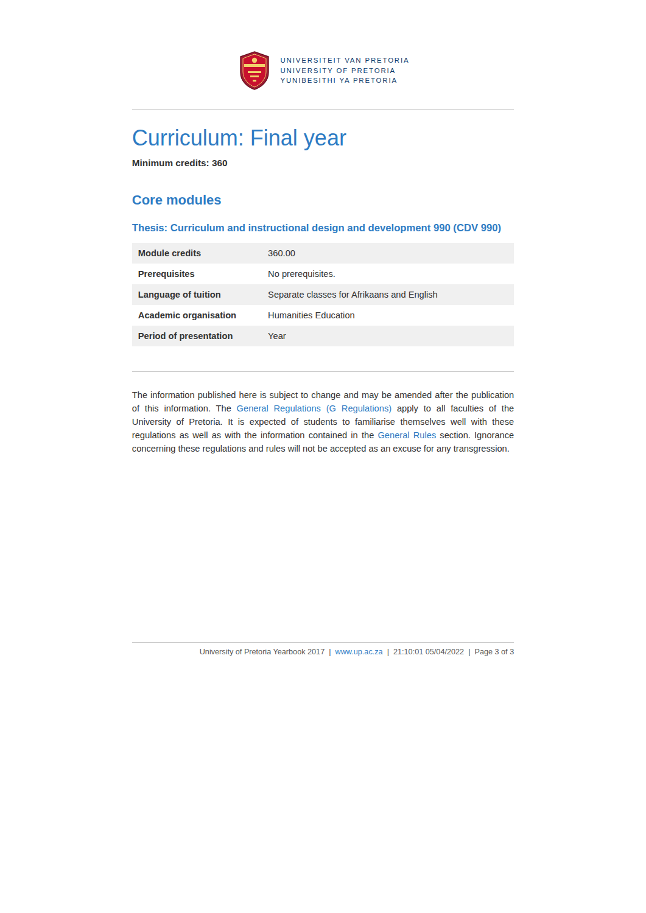Universiteit van Pretoria University of Pretoria Yunibesithi ya Pretoria
Curriculum: Final year
Minimum credits: 360
Core modules
Thesis: Curriculum and instructional design and development 990 (CDV 990)
| Module credits | 360.00 |
| Prerequisites | No prerequisites. |
| Language of tuition | Separate classes for Afrikaans and English |
| Academic organisation | Humanities Education |
| Period of presentation | Year |
The information published here is subject to change and may be amended after the publication of this information. The General Regulations (G Regulations) apply to all faculties of the University of Pretoria. It is expected of students to familiarise themselves well with these regulations as well as with the information contained in the General Rules section. Ignorance concerning these regulations and rules will not be accepted as an excuse for any transgression.
University of Pretoria Yearbook 2017 | www.up.ac.za | 21:10:01 05/04/2022 | Page 3 of 3